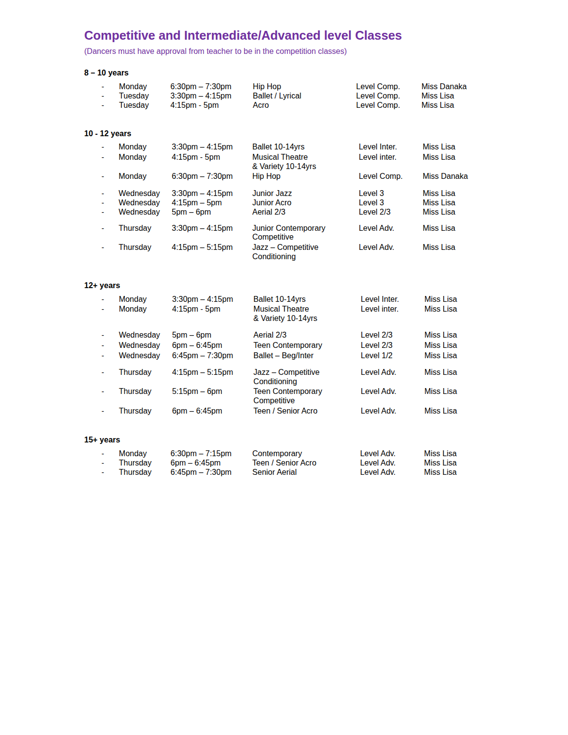Competitive and Intermediate/Advanced level Classes
(Dancers must have approval from teacher to be in the competition classes)
8 – 10 years
| - | Monday | 6:30pm – 7:30pm | Hip Hop | Level Comp. | Miss Danaka |
| - | Tuesday | 3:30pm – 4:15pm | Ballet / Lyrical | Level Comp. | Miss Lisa |
| - | Tuesday | 4:15pm - 5pm | Acro | Level Comp. | Miss Lisa |
10 - 12 years
| - | Monday | 3:30pm – 4:15pm | Ballet 10-14yrs | Level Inter. | Miss Lisa |
| - | Monday | 4:15pm - 5pm | Musical Theatre & Variety 10-14yrs | Level inter. | Miss Lisa |
| - | Monday | 6:30pm – 7:30pm | Hip Hop | Level Comp. | Miss Danaka |
| - | Wednesday | 3:30pm – 4:15pm | Junior Jazz | Level 3 | Miss Lisa |
| - | Wednesday | 4:15pm – 5pm | Junior Acro | Level 3 | Miss Lisa |
| - | Wednesday | 5pm – 6pm | Aerial 2/3 | Level 2/3 | Miss Lisa |
| - | Thursday | 3:30pm – 4:15pm | Junior Contemporary Competitive | Level Adv. | Miss Lisa |
| - | Thursday | 4:15pm – 5:15pm | Jazz – Competitive Conditioning | Level Adv. | Miss Lisa |
12+ years
| - | Monday | 3:30pm – 4:15pm | Ballet 10-14yrs | Level Inter. | Miss Lisa |
| - | Monday | 4:15pm - 5pm | Musical Theatre & Variety 10-14yrs | Level inter. | Miss Lisa |
| - | Wednesday | 5pm – 6pm | Aerial 2/3 | Level 2/3 | Miss Lisa |
| - | Wednesday | 6pm – 6:45pm | Teen Contemporary | Level 2/3 | Miss Lisa |
| - | Wednesday | 6:45pm – 7:30pm | Ballet – Beg/Inter | Level 1/2 | Miss Lisa |
| - | Thursday | 4:15pm – 5:15pm | Jazz – Competitive Conditioning | Level Adv. | Miss Lisa |
| - | Thursday | 5:15pm – 6pm | Teen Contemporary Competitive | Level Adv. | Miss Lisa |
| - | Thursday | 6pm – 6:45pm | Teen / Senior Acro | Level Adv. | Miss Lisa |
15+ years
| - | Monday | 6:30pm – 7:15pm | Contemporary | Level Adv. | Miss Lisa |
| - | Thursday | 6pm – 6:45pm | Teen / Senior Acro | Level Adv. | Miss Lisa |
| - | Thursday | 6:45pm – 7:30pm | Senior Aerial | Level Adv. | Miss Lisa |